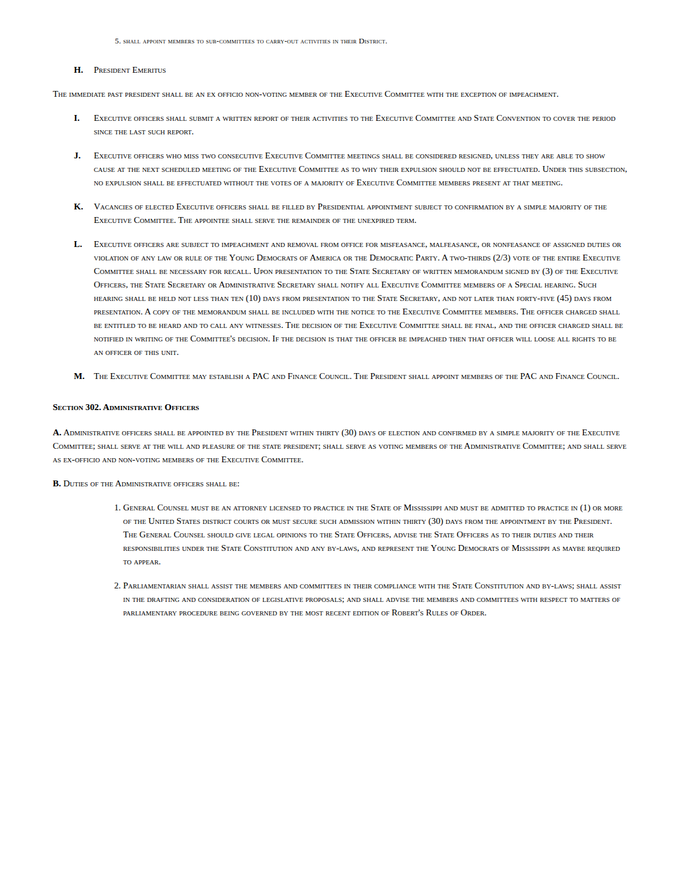shall appoint members to sub-committees to carry-out activities in their District.
H. President Emeritus
The immediate past president shall be an ex officio non-voting member of the Executive Committee with the exception of impeachment.
I. Executive officers shall submit a written report of their activities to the Executive Committee and State Convention to cover the period since the last such report.
J. Executive officers who miss two consecutive Executive Committee meetings shall be considered resigned, unless they are able to show cause at the next scheduled meeting of the Executive Committee as to why their expulsion should not be effectuated. Under this subsection, no expulsion shall be effectuated without the votes of a majority of Executive Committee members present at that meeting.
K. Vacancies of elected Executive officers shall be filled by Presidential appointment subject to confirmation by a simple majority of the Executive Committee. The appointee shall serve the remainder of the unexpired term.
L. Executive officers are subject to impeachment and removal from office for misfeasance, malfeasance, or nonfeasance of assigned duties or violation of any law or rule of the Young Democrats of America or the Democratic Party. A two-thirds (2/3) vote of the entire Executive Committee shall be necessary for recall. Upon presentation to the State Secretary of written memorandum signed by (3) of the Executive Officers, the State Secretary or Administrative Secretary shall notify all Executive Committee members of a Special hearing. Such hearing shall be held not less than ten (10) days from presentation to the State Secretary, and not later than forty-five (45) days from presentation. A copy of the memorandum shall be included with the notice to the Executive Committee members. The officer charged shall be entitled to be heard and to call any witnesses. The decision of the Executive Committee shall be final, and the officer charged shall be notified in writing of the Committee's decision. If the decision is that the officer be impeached then that officer will loose all rights to be an officer of this unit.
M. The Executive Committee may establish a PAC and Finance Council. The President shall appoint members of the PAC and Finance Council.
Section 302. Administrative Officers
A. Administrative officers shall be appointed by the President within thirty (30) days of election and confirmed by a simple majority of the Executive Committee; shall serve at the will and pleasure of the state president; shall serve as voting members of the Administrative Committee; and shall serve as ex-officio and non-voting members of the Executive Committee.
B. Duties of the Administrative officers shall be:
General Counsel must be an attorney licensed to practice in the State of Mississippi and must be admitted to practice in (1) or more of the United States district courts or must secure such admission within thirty (30) days from the appointment by the President. The General Counsel should give legal opinions to the State Officers, advise the State Officers as to their duties and their responsibilities under the State Constitution and any by-laws, and represent the Young Democrats of Mississippi as maybe required to appear.
Parliamentarian shall assist the members and committees in their compliance with the State Constitution and by-laws; shall assist in the drafting and consideration of legislative proposals; and shall advise the members and committees with respect to matters of parliamentary procedure being governed by the most recent edition of Robert's Rules of Order.